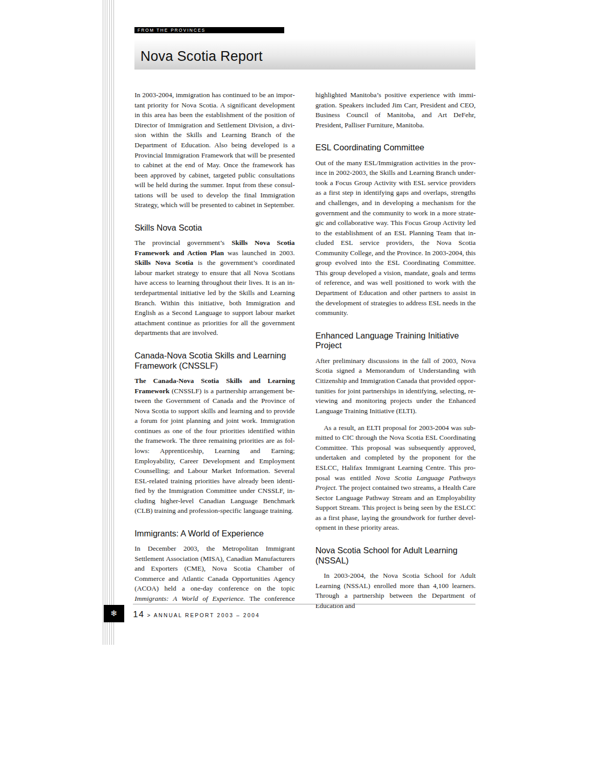From the Provinces
Nova Scotia Report
In 2003-2004, immigration has continued to be an important priority for Nova Scotia. A significant development in this area has been the establishment of the position of Director of Immigration and Settlement Division, a division within the Skills and Learning Branch of the Department of Education. Also being developed is a Provincial Immigration Framework that will be presented to cabinet at the end of May. Once the framework has been approved by cabinet, targeted public consultations will be held during the summer. Input from these consultations will be used to develop the final Immigration Strategy, which will be presented to cabinet in September.
Skills Nova Scotia
The provincial government’s Skills Nova Scotia Framework and Action Plan was launched in 2003. Skills Nova Scotia is the government’s coordinated labour market strategy to ensure that all Nova Scotians have access to learning throughout their lives. It is an interdepartmental initiative led by the Skills and Learning Branch. Within this initiative, both Immigration and English as a Second Language to support labour market attachment continue as priorities for all the government departments that are involved.
Canada-Nova Scotia Skills and Learning Framework (CNSSLF)
The Canada-Nova Scotia Skills and Learning Framework (CNSSLF) is a partnership arrangement between the Government of Canada and the Province of Nova Scotia to support skills and learning and to provide a forum for joint planning and joint work. Immigration continues as one of the four priorities identified within the framework. The three remaining priorities are as follows: Apprenticeship, Learning and Earning; Employability, Career Development and Employment Counselling; and Labour Market Information. Several ESL-related training priorities have already been identified by the Immigration Committee under CNSSLF, including higher-level Canadian Language Benchmark (CLB) training and profession-specific language training.
Immigrants: A World of Experience
In December 2003, the Metropolitan Immigrant Settlement Association (MISA), Canadian Manufacturers and Exporters (CME), Nova Scotia Chamber of Commerce and Atlantic Canada Opportunities Agency (ACOA) held a one-day conference on the topic Immigrants: A World of Experience. The conference highlighted Manitoba’s positive experience with immigration. Speakers included Jim Carr, President and CEO, Business Council of Manitoba, and Art DeFehr, President, Palliser Furniture, Manitoba.
ESL Coordinating Committee
Out of the many ESL/Immigration activities in the province in 2002-2003, the Skills and Learning Branch undertook a Focus Group Activity with ESL service providers as a first step in identifying gaps and overlaps, strengths and challenges, and in developing a mechanism for the government and the community to work in a more strategic and collaborative way. This Focus Group Activity led to the establishment of an ESL Planning Team that included ESL service providers, the Nova Scotia Community College, and the Province. In 2003-2004, this group evolved into the ESL Coordinating Committee. This group developed a vision, mandate, goals and terms of reference, and was well positioned to work with the Department of Education and other partners to assist in the development of strategies to address ESL needs in the community.
Enhanced Language Training Initiative Project
After preliminary discussions in the fall of 2003, Nova Scotia signed a Memorandum of Understanding with Citizenship and Immigration Canada that provided opportunities for joint partnerships in identifying, selecting, reviewing and monitoring projects under the Enhanced Language Training Initiative (ELTI).
As a result, an ELTI proposal for 2003-2004 was submitted to CIC through the Nova Scotia ESL Coordinating Committee. This proposal was subsequently approved, undertaken and completed by the proponent for the ESLCC, Halifax Immigrant Learning Centre. This proposal was entitled Nova Scotia Language Pathways Project. The project contained two streams, a Health Care Sector Language Pathway Stream and an Employability Support Stream. This project is being seen by the ESLCC as a first phase, laying the groundwork for further development in these priority areas.
Nova Scotia School for Adult Learning (NSSAL)
In 2003-2004, the Nova Scotia School for Adult Learning (NSSAL) enrolled more than 4,100 learners. Through a partnership between the Department of Education and
❄
14 > annual report 2003 – 2004